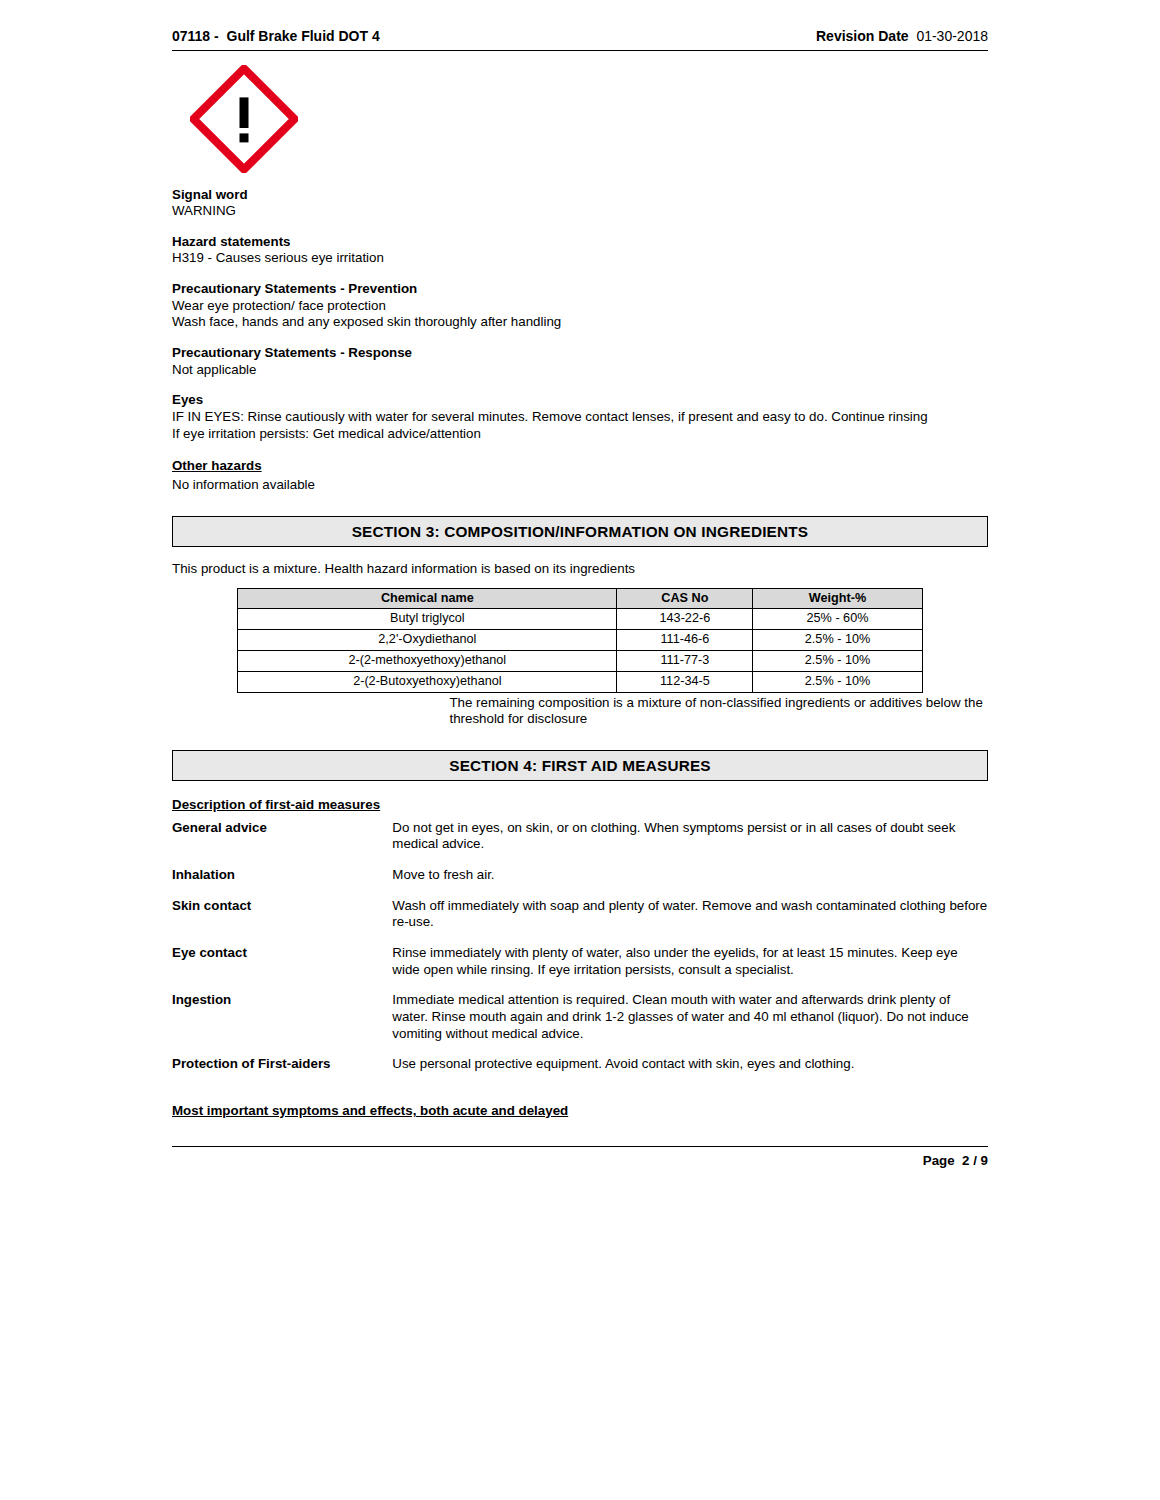07118 - Gulf Brake Fluid DOT 4
Revision Date 01-30-2018
Signal word
WARNING
Hazard statements
H319 - Causes serious eye irritation
Precautionary Statements - Prevention
Wear eye protection/ face protection
Wash face, hands and any exposed skin thoroughly after handling
Precautionary Statements - Response
Not applicable
Eyes
IF IN EYES: Rinse cautiously with water for several minutes. Remove contact lenses, if present and easy to do. Continue rinsing
If eye irritation persists: Get medical advice/attention
Other hazards
No information available
SECTION 3: COMPOSITION/INFORMATION ON INGREDIENTS
This product is a mixture. Health hazard information is based on its ingredients
| Chemical name | CAS No | Weight-% |
| --- | --- | --- |
| Butyl triglycol | 143-22-6 | 25% - 60% |
| 2,2'-Oxydiethanol | 111-46-6 | 2.5% - 10% |
| 2-(2-methoxyethoxy)ethanol | 111-77-3 | 2.5% - 10% |
| 2-(2-Butoxyethoxy)ethanol | 112-34-5 | 2.5% - 10% |
The remaining composition is a mixture of non-classified ingredients or additives below the
threshold for disclosure
SECTION 4: FIRST AID MEASURES
Description of first-aid measures
| General advice | Do not get in eyes, on skin, or on clothing. When symptoms persist or in all cases of doubt seek medical advice. |
| Inhalation | Move to fresh air. |
| Skin contact | Wash off immediately with soap and plenty of water. Remove and wash contaminated clothing before re-use. |
| Eye contact | Rinse immediately with plenty of water, also under the eyelids, for at least 15 minutes. Keep eye wide open while rinsing. If eye irritation persists, consult a specialist. |
| Ingestion | Immediate medical attention is required. Clean mouth with water and afterwards drink plenty of water. Rinse mouth again and drink 1-2 glasses of water and 40 ml ethanol (liquor). Do not induce vomiting without medical advice. |
| Protection of First-aiders | Use personal protective equipment. Avoid contact with skin, eyes and clothing. |
Most important symptoms and effects, both acute and delayed
Page 2 / 9